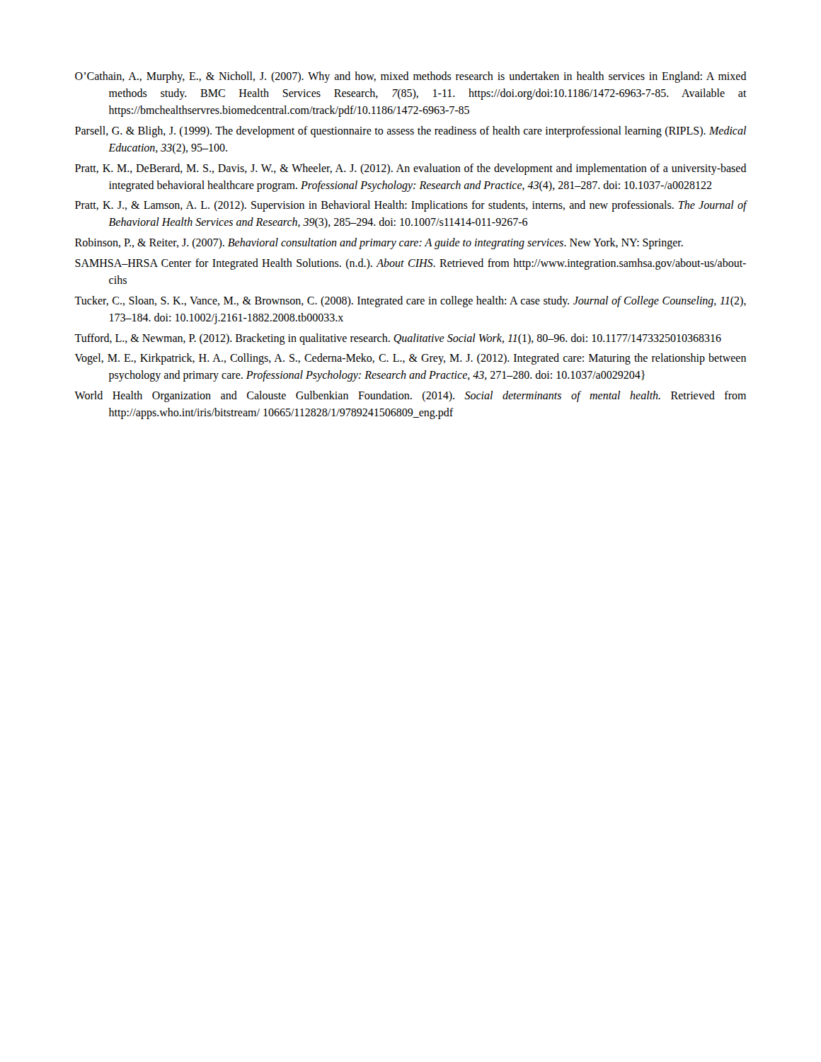O’Cathain, A., Murphy, E., & Nicholl, J. (2007). Why and how, mixed methods research is undertaken in health services in England: A mixed methods study. BMC Health Services Research, 7(85), 1-11. https://doi.org/doi:10.1186/1472-6963-7-85. Available at https://bmchealthservres.biomedcentral.com/track/pdf/10.1186/1472-6963-7-85
Parsell, G. & Bligh, J. (1999). The development of questionnaire to assess the readiness of health care interprofessional learning (RIPLS). Medical Education, 33(2), 95–100.
Pratt, K. M., DeBerard, M. S., Davis, J. W., & Wheeler, A. J. (2012). An evaluation of the development and implementation of a university-based integrated behavioral healthcare program. Professional Psychology: Research and Practice, 43(4), 281–287. doi: 10.1037-/a0028122
Pratt, K. J., & Lamson, A. L. (2012). Supervision in Behavioral Health: Implications for students, interns, and new professionals. The Journal of Behavioral Health Services and Research, 39(3), 285–294. doi: 10.1007/s11414-011-9267-6
Robinson, P., & Reiter, J. (2007). Behavioral consultation and primary care: A guide to integrating services. New York, NY: Springer.
SAMHSA–HRSA Center for Integrated Health Solutions. (n.d.). About CIHS. Retrieved from http://www.integration.samhsa.gov/about-us/about-cihs
Tucker, C., Sloan, S. K., Vance, M., & Brownson, C. (2008). Integrated care in college health: A case study. Journal of College Counseling, 11(2), 173–184. doi: 10.1002/j.2161-1882.2008.tb00033.x
Tufford, L., & Newman, P. (2012). Bracketing in qualitative research. Qualitative Social Work, 11(1), 80–96. doi: 10.1177/1473325010368316
Vogel, M. E., Kirkpatrick, H. A., Collings, A. S., Cederna-Meko, C. L., & Grey, M. J. (2012). Integrated care: Maturing the relationship between psychology and primary care. Professional Psychology: Research and Practice, 43, 271–280. doi: 10.1037/a0029204}
World Health Organization and Calouste Gulbenkian Foundation. (2014). Social determinants of mental health. Retrieved from http://apps.who.int/iris/bitstream/ 10665/112828/1/9789241506809_eng.pdf